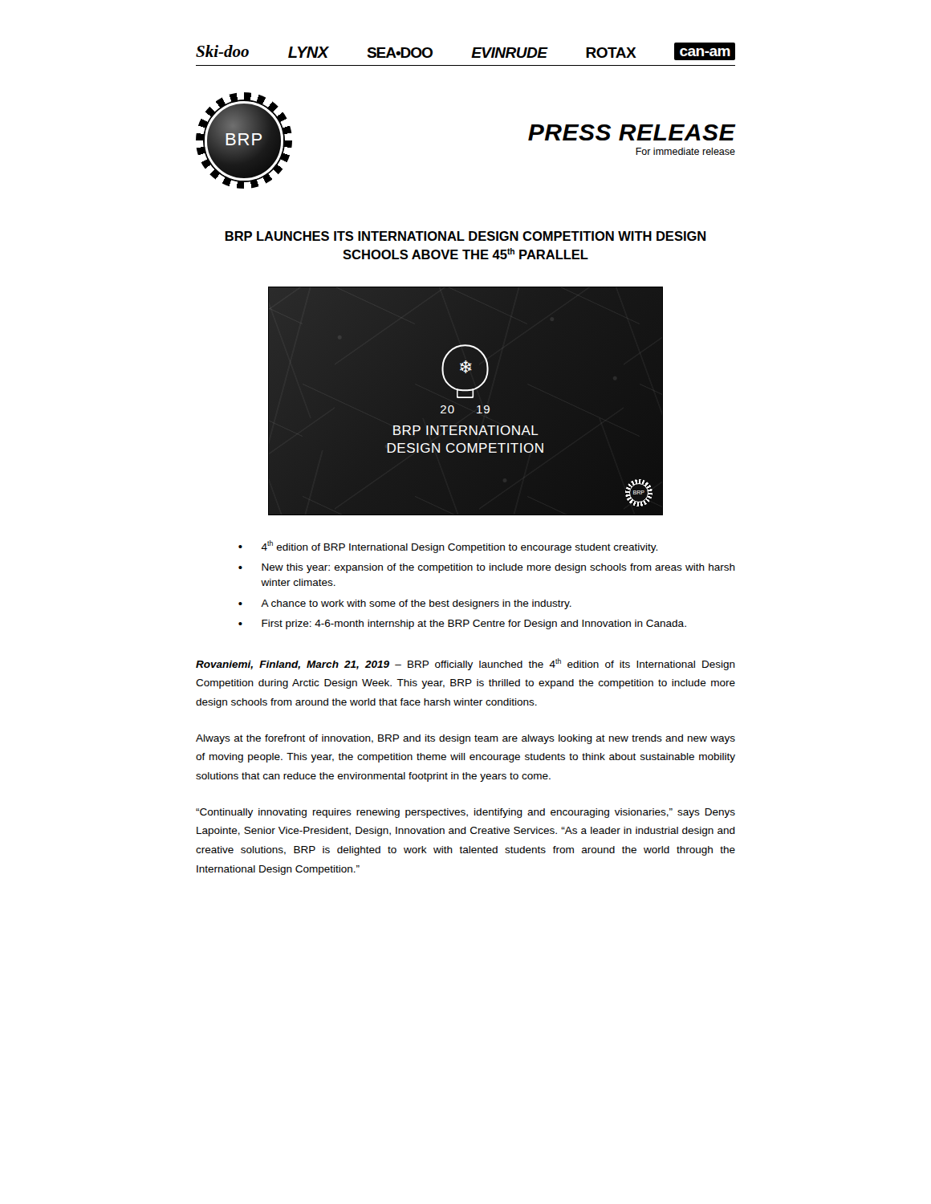Ski-doo LYNX SEA•DOO EVINRUDE ROTAX can-am
BRP
PRESS RELEASE
For immediate release
BRP LAUNCHES ITS INTERNATIONAL DESIGN COMPETITION WITH DESIGN SCHOOLS ABOVE THE 45th PARALLEL
❄
2019
BRP INTERNATIONAL
DESIGN COMPETITION
4th edition of BRP International Design Competition to encourage student creativity.
New this year: expansion of the competition to include more design schools from areas with harsh winter climates.
A chance to work with some of the best designers in the industry.
First prize: 4-6-month internship at the BRP Centre for Design and Innovation in Canada.
Rovaniemi, Finland, March 21, 2019 – BRP officially launched the 4th edition of its International Design Competition during Arctic Design Week. This year, BRP is thrilled to expand the competition to include more design schools from around the world that face harsh winter conditions.
Always at the forefront of innovation, BRP and its design team are always looking at new trends and new ways of moving people. This year, the competition theme will encourage students to think about sustainable mobility solutions that can reduce the environmental footprint in the years to come.
“Continually innovating requires renewing perspectives, identifying and encouraging visionaries,” says Denys Lapointe, Senior Vice-President, Design, Innovation and Creative Services. “As a leader in industrial design and creative solutions, BRP is delighted to work with talented students from around the world through the International Design Competition.”